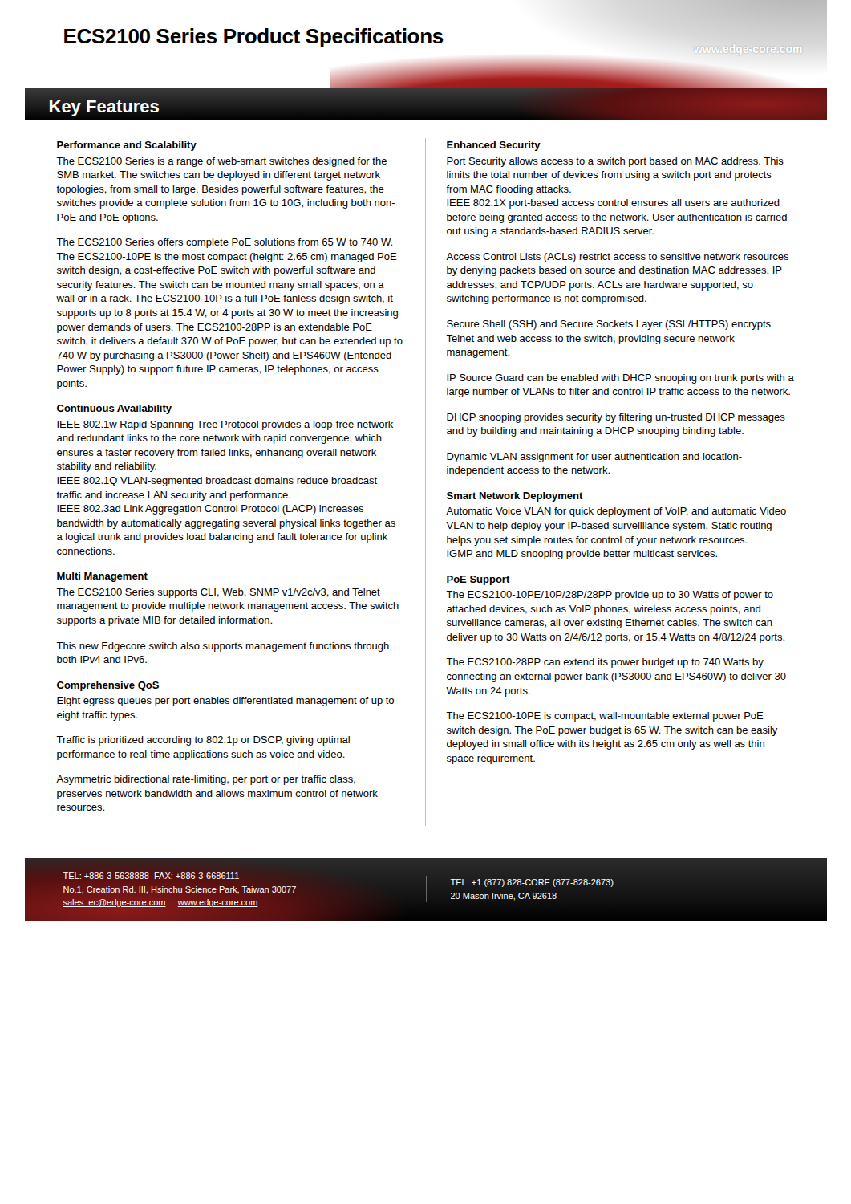ECS2100 Series Product Specifications
www.edge-core.com
Key Features
Performance and Scalability
The ECS2100 Series is a range of web-smart switches designed for the SMB market. The switches can be deployed in different target network topologies, from small to large. Besides powerful software features, the switches provide a complete solution from 1G to 10G, including both non-PoE and PoE options.
The ECS2100 Series offers complete PoE solutions from 65 W to 740 W. The ECS2100-10PE is the most compact (height: 2.65 cm) managed PoE switch design, a cost-effective PoE switch with powerful software and security features. The switch can be mounted many small spaces, on a wall or in a rack. The ECS2100-10P is a full-PoE fanless design switch, it supports up to 8 ports at 15.4 W, or 4 ports at 30 W to meet the increasing power demands of users. The ECS2100-28PP is an extendable PoE switch, it delivers a default 370 W of PoE power, but can be extended up to 740 W by purchasing a PS3000 (Power Shelf) and EPS460W (Entended Power Supply) to support future IP cameras, IP telephones, or access points.
Continuous Availability
IEEE 802.1w Rapid Spanning Tree Protocol provides a loop-free network and redundant links to the core network with rapid convergence, which ensures a faster recovery from failed links, enhancing overall network stability and reliability.
IEEE 802.1Q VLAN-segmented broadcast domains reduce broadcast traffic and increase LAN security and performance.
IEEE 802.3ad Link Aggregation Control Protocol (LACP) increases bandwidth by automatically aggregating several physical links together as a logical trunk and provides load balancing and fault tolerance for uplink connections.
Multi Management
The ECS2100 Series supports CLI, Web, SNMP v1/v2c/v3, and Telnet management to provide multiple network management access. The switch supports a private MIB for detailed information.
This new Edgecore switch also supports management functions through both IPv4 and IPv6.
Comprehensive QoS
Eight egress queues per port enables differentiated management of up to eight traffic types.
Traffic is prioritized according to 802.1p or DSCP, giving optimal performance to real-time applications such as voice and video.
Asymmetric bidirectional rate-limiting, per port or per traffic class, preserves network bandwidth and allows maximum control of network resources.
Enhanced Security
Port Security allows access to a switch port based on MAC address. This limits the total number of devices from using a switch port and protects from MAC flooding attacks.
IEEE 802.1X port-based access control ensures all users are authorized before being granted access to the network. User authentication is carried out using a standards-based RADIUS server.
Access Control Lists (ACLs) restrict access to sensitive network resources by denying packets based on source and destination MAC addresses, IP addresses, and TCP/UDP ports. ACLs are hardware supported, so switching performance is not compromised.
Secure Shell (SSH) and Secure Sockets Layer (SSL/HTTPS) encrypts Telnet and web access to the switch, providing secure network management.
IP Source Guard can be enabled with DHCP snooping on trunk ports with a large number of VLANs to filter and control IP traffic access to the network.
DHCP snooping provides security by filtering un-trusted DHCP messages and by building and maintaining a DHCP snooping binding table.
Dynamic VLAN assignment for user authentication and location-independent access to the network.
Smart Network Deployment
Automatic Voice VLAN for quick deployment of VoIP, and automatic Video VLAN to help deploy your IP-based surveilliance system. Static routing helps you set simple routes for control of your network resources.
IGMP and MLD snooping provide better multicast services.
PoE Support
The ECS2100-10PE/10P/28P/28PP provide up to 30 Watts of power to attached devices, such as VoIP phones, wireless access points, and surveillance cameras, all over existing Ethernet cables. The switch can deliver up to 30 Watts on 2/4/6/12 ports, or 15.4 Watts on 4/8/12/24 ports.
The ECS2100-28PP can extend its power budget up to 740 Watts by connecting an external power bank (PS3000 and EPS460W) to deliver 30 Watts on 24 ports.
The ECS2100-10PE is compact, wall-mountable external power PoE switch design. The PoE power budget is 65 W. The switch can be easily deployed in small office with its height as 2.65 cm only as well as thin space requirement.
TEL: +886-3-5638888 FAX: +886-3-6686111
No.1, Creation Rd. III, Hsinchu Science Park, Taiwan 30077
sales_ec@edge-core.com www.edge-core.com
TEL: +1 (877) 828-CORE (877-828-2673)
20 Mason Irvine, CA 92618